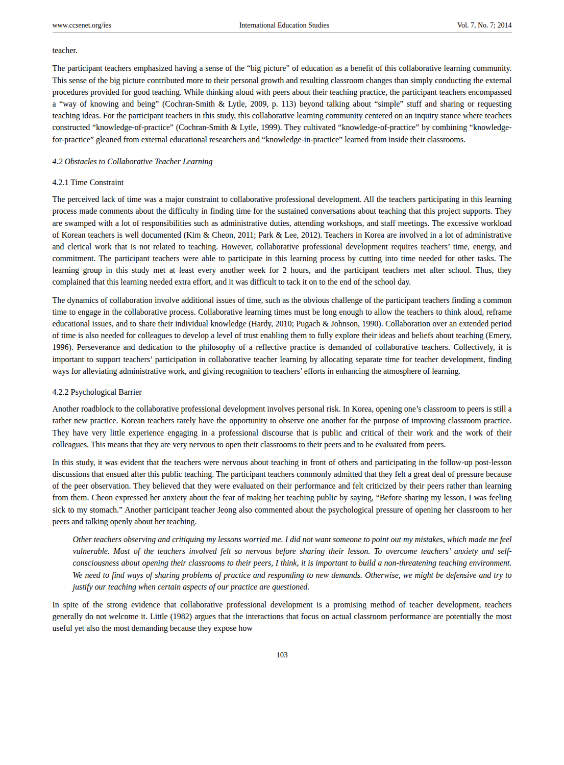www.ccsenet.org/ies International Education Studies Vol. 7, No. 7; 2014
teacher.
The participant teachers emphasized having a sense of the “big picture” of education as a benefit of this collaborative learning community. This sense of the big picture contributed more to their personal growth and resulting classroom changes than simply conducting the external procedures provided for good teaching. While thinking aloud with peers about their teaching practice, the participant teachers encompassed a “way of knowing and being” (Cochran-Smith & Lytle, 2009, p. 113) beyond talking about “simple” stuff and sharing or requesting teaching ideas. For the participant teachers in this study, this collaborative learning community centered on an inquiry stance where teachers constructed “knowledge-of-practice” (Cochran-Smith & Lytle, 1999). They cultivated “knowledge-of-practice” by combining “knowledge-for-practice” gleaned from external educational researchers and “knowledge-in-practice” learned from inside their classrooms.
4.2 Obstacles to Collaborative Teacher Learning
4.2.1 Time Constraint
The perceived lack of time was a major constraint to collaborative professional development. All the teachers participating in this learning process made comments about the difficulty in finding time for the sustained conversations about teaching that this project supports. They are swamped with a lot of responsibilities such as administrative duties, attending workshops, and staff meetings. The excessive workload of Korean teachers is well documented (Kim & Cheon, 2011; Park & Lee, 2012). Teachers in Korea are involved in a lot of administrative and clerical work that is not related to teaching. However, collaborative professional development requires teachers’ time, energy, and commitment. The participant teachers were able to participate in this learning process by cutting into time needed for other tasks. The learning group in this study met at least every another week for 2 hours, and the participant teachers met after school. Thus, they complained that this learning needed extra effort, and it was difficult to tack it on to the end of the school day.
The dynamics of collaboration involve additional issues of time, such as the obvious challenge of the participant teachers finding a common time to engage in the collaborative process. Collaborative learning times must be long enough to allow the teachers to think aloud, reframe educational issues, and to share their individual knowledge (Hardy, 2010; Pugach & Johnson, 1990). Collaboration over an extended period of time is also needed for colleagues to develop a level of trust enabling them to fully explore their ideas and beliefs about teaching (Emery, 1996). Perseverance and dedication to the philosophy of a reflective practice is demanded of collaborative teachers. Collectively, it is important to support teachers’ participation in collaborative teacher learning by allocating separate time for teacher development, finding ways for alleviating administrative work, and giving recognition to teachers’ efforts in enhancing the atmosphere of learning.
4.2.2 Psychological Barrier
Another roadblock to the collaborative professional development involves personal risk. In Korea, opening one’s classroom to peers is still a rather new practice. Korean teachers rarely have the opportunity to observe one another for the purpose of improving classroom practice. They have very little experience engaging in a professional discourse that is public and critical of their work and the work of their colleagues. This means that they are very nervous to open their classrooms to their peers and to be evaluated from peers.
In this study, it was evident that the teachers were nervous about teaching in front of others and participating in the follow-up post-lesson discussions that ensued after this public teaching. The participant teachers commonly admitted that they felt a great deal of pressure because of the peer observation. They believed that they were evaluated on their performance and felt criticized by their peers rather than learning from them. Cheon expressed her anxiety about the fear of making her teaching public by saying, “Before sharing my lesson, I was feeling sick to my stomach.” Another participant teacher Jeong also commented about the psychological pressure of opening her classroom to her peers and talking openly about her teaching.
Other teachers observing and critiquing my lessons worried me. I did not want someone to point out my mistakes, which made me feel vulnerable. Most of the teachers involved felt so nervous before sharing their lesson. To overcome teachers’ anxiety and self-consciousness about opening their classrooms to their peers, I think, it is important to build a non-threatening teaching environment. We need to find ways of sharing problems of practice and responding to new demands. Otherwise, we might be defensive and try to justify our teaching when certain aspects of our practice are questioned.
In spite of the strong evidence that collaborative professional development is a promising method of teacher development, teachers generally do not welcome it. Little (1982) argues that the interactions that focus on actual classroom performance are potentially the most useful yet also the most demanding because they expose how
103